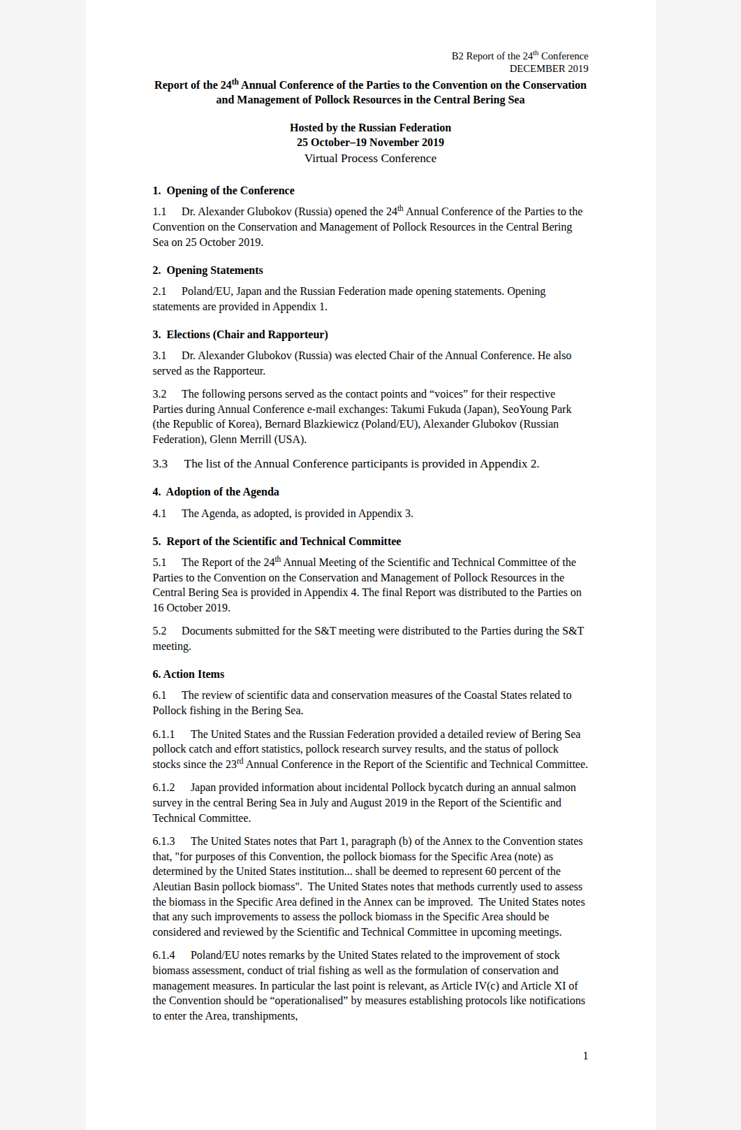B2 Report of the 24th Conference DECEMBER 2019
Report of the 24th Annual Conference of the Parties to the Convention on the Conservation and Management of Pollock Resources in the Central Bering Sea
Hosted by the Russian Federation
25 October–19 November 2019
Virtual Process Conference
1. Opening of the Conference
1.1 Dr. Alexander Glubokov (Russia) opened the 24th Annual Conference of the Parties to the Convention on the Conservation and Management of Pollock Resources in the Central Bering Sea on 25 October 2019.
2. Opening Statements
2.1 Poland/EU, Japan and the Russian Federation made opening statements. Opening statements are provided in Appendix 1.
3. Elections (Chair and Rapporteur)
3.1 Dr. Alexander Glubokov (Russia) was elected Chair of the Annual Conference. He also served as the Rapporteur.
3.2 The following persons served as the contact points and “voices” for their respective Parties during Annual Conference e-mail exchanges: Takumi Fukuda (Japan), SeoYoung Park (the Republic of Korea), Bernard Blazkiewicz (Poland/EU), Alexander Glubokov (Russian Federation), Glenn Merrill (USA).
3.3 The list of the Annual Conference participants is provided in Appendix 2.
4. Adoption of the Agenda
4.1 The Agenda, as adopted, is provided in Appendix 3.
5. Report of the Scientific and Technical Committee
5.1 The Report of the 24th Annual Meeting of the Scientific and Technical Committee of the Parties to the Convention on the Conservation and Management of Pollock Resources in the Central Bering Sea is provided in Appendix 4. The final Report was distributed to the Parties on 16 October 2019.
5.2 Documents submitted for the S&T meeting were distributed to the Parties during the S&T meeting.
6. Action Items
6.1 The review of scientific data and conservation measures of the Coastal States related to Pollock fishing in the Bering Sea.
6.1.1 The United States and the Russian Federation provided a detailed review of Bering Sea pollock catch and effort statistics, pollock research survey results, and the status of pollock stocks since the 23rd Annual Conference in the Report of the Scientific and Technical Committee.
6.1.2 Japan provided information about incidental Pollock bycatch during an annual salmon survey in the central Bering Sea in July and August 2019 in the Report of the Scientific and Technical Committee.
6.1.3 The United States notes that Part 1, paragraph (b) of the Annex to the Convention states that, "for purposes of this Convention, the pollock biomass for the Specific Area (note) as determined by the United States institution... shall be deemed to represent 60 percent of the Aleutian Basin pollock biomass". The United States notes that methods currently used to assess the biomass in the Specific Area defined in the Annex can be improved. The United States notes that any such improvements to assess the pollock biomass in the Specific Area should be considered and reviewed by the Scientific and Technical Committee in upcoming meetings.
6.1.4 Poland/EU notes remarks by the United States related to the improvement of stock biomass assessment, conduct of trial fishing as well as the formulation of conservation and management measures. In particular the last point is relevant, as Article IV(c) and Article XI of the Convention should be “operationalised” by measures establishing protocols like notifications to enter the Area, transhipments,
1